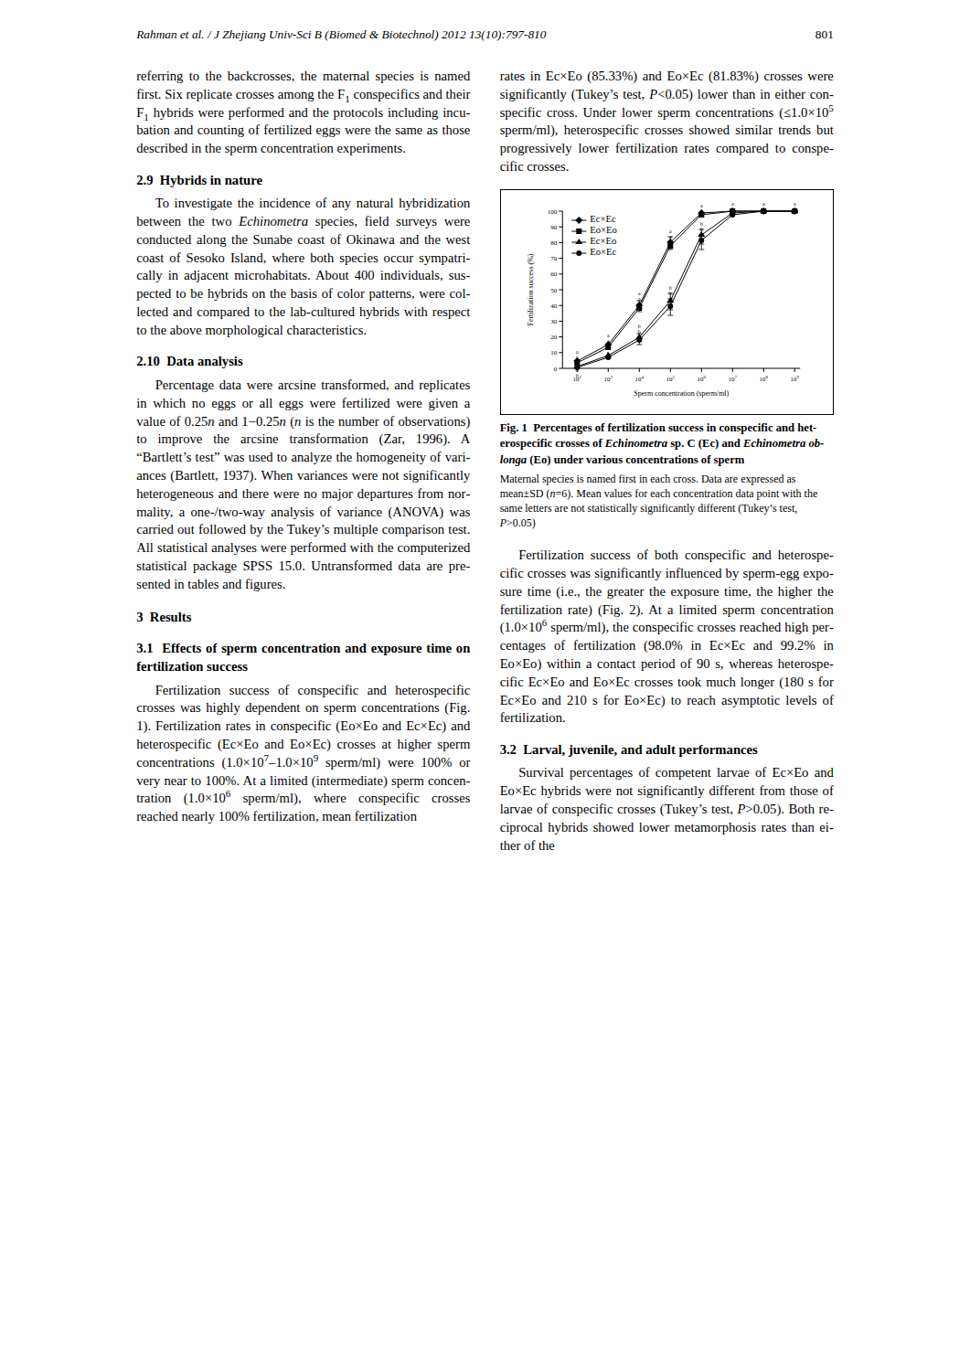Rahman et al. / J Zhejiang Univ-Sci B (Biomed & Biotechnol) 2012 13(10):797-810 801
referring to the backcrosses, the maternal species is named first. Six replicate crosses among the F1 conspecifics and their F1 hybrids were performed and the protocols including incubation and counting of fertilized eggs were the same as those described in the sperm concentration experiments.
2.9 Hybrids in nature
To investigate the incidence of any natural hybridization between the two Echinometra species, field surveys were conducted along the Sunabe coast of Okinawa and the west coast of Sesoko Island, where both species occur sympatrically in adjacent microhabitats. About 400 individuals, suspected to be hybrids on the basis of color patterns, were collected and compared to the lab-cultured hybrids with respect to the above morphological characteristics.
2.10 Data analysis
Percentage data were arcsine transformed, and replicates in which no eggs or all eggs were fertilized were given a value of 0.25n and 1−0.25n (n is the number of observations) to improve the arcsine transformation (Zar, 1996). A “Bartlett’s test” was used to analyze the homogeneity of variances (Bartlett, 1937). When variances were not significantly heterogeneous and there were no major departures from normality, a one-/two-way analysis of variance (ANOVA) was carried out followed by the Tukey’s multiple comparison test. All statistical analyses were performed with the computerized statistical package SPSS 15.0. Untransformed data are presented in tables and figures.
3 Results
3.1 Effects of sperm concentration and exposure time on fertilization success
Fertilization success of conspecific and heterospecific crosses was highly dependent on sperm concentrations (Fig. 1). Fertilization rates in conspecific (Eo×Eo and Ec×Ec) and heterospecific (Ec×Eo and Eo×Ec) crosses at higher sperm concentrations (1.0×107–1.0×109 sperm/ml) were 100% or very near to 100%. At a limited (intermediate) sperm concentration (1.0×106 sperm/ml), where conspecific crosses reached nearly 100% fertilization, mean fertilization
rates in Ec×Eo (85.33%) and Eo×Ec (81.83%) crosses were significantly (Tukey’s test, P<0.05) lower than in either conspecific cross. Under lower sperm concentrations (≤1.0×105 sperm/ml), heterospecific crosses showed similar trends but progressively lower fertilization rates compared to conspecific crosses.
0 10 20 30 40 50 60 70 80 90 100 Fertilization success (%) 102 103 104 105 106 107 108 109 Sperm concentration (sperm/ml) a a b b a a b b a a b b a a b b a a b b a b a a Ec×Ec Eo×Eo Ec×Eo Eo×Ec
Fig. 1 Percentages of fertilization success in conspecific and heterospecific crosses of Echinometra sp. C (Ec) and Echinometra oblonga (Eo) under various concentrations of sperm
Maternal species is named first in each cross. Data are expressed as mean±SD (n=6). Mean values for each concentration data point with the same letters are not statistically significantly different (Tukey’s test, P>0.05)
Fertilization success of both conspecific and heterospecific crosses was significantly influenced by sperm-egg exposure time (i.e., the greater the exposure time, the higher the fertilization rate) (Fig. 2). At a limited sperm concentration (1.0×106 sperm/ml), the conspecific crosses reached high percentages of fertilization (98.0% in Ec×Ec and 99.2% in Eo×Eo) within a contact period of 90 s, whereas heterospecific Ec×Eo and Eo×Ec crosses took much longer (180 s for Ec×Eo and 210 s for Eo×Ec) to reach asymptotic levels of fertilization.
3.2 Larval, juvenile, and adult performances
Survival percentages of competent larvae of Ec×Eo and Eo×Ec hybrids were not significantly different from those of larvae of conspecific crosses (Tukey’s test, P>0.05). Both reciprocal hybrids showed lower metamorphosis rates than either of the